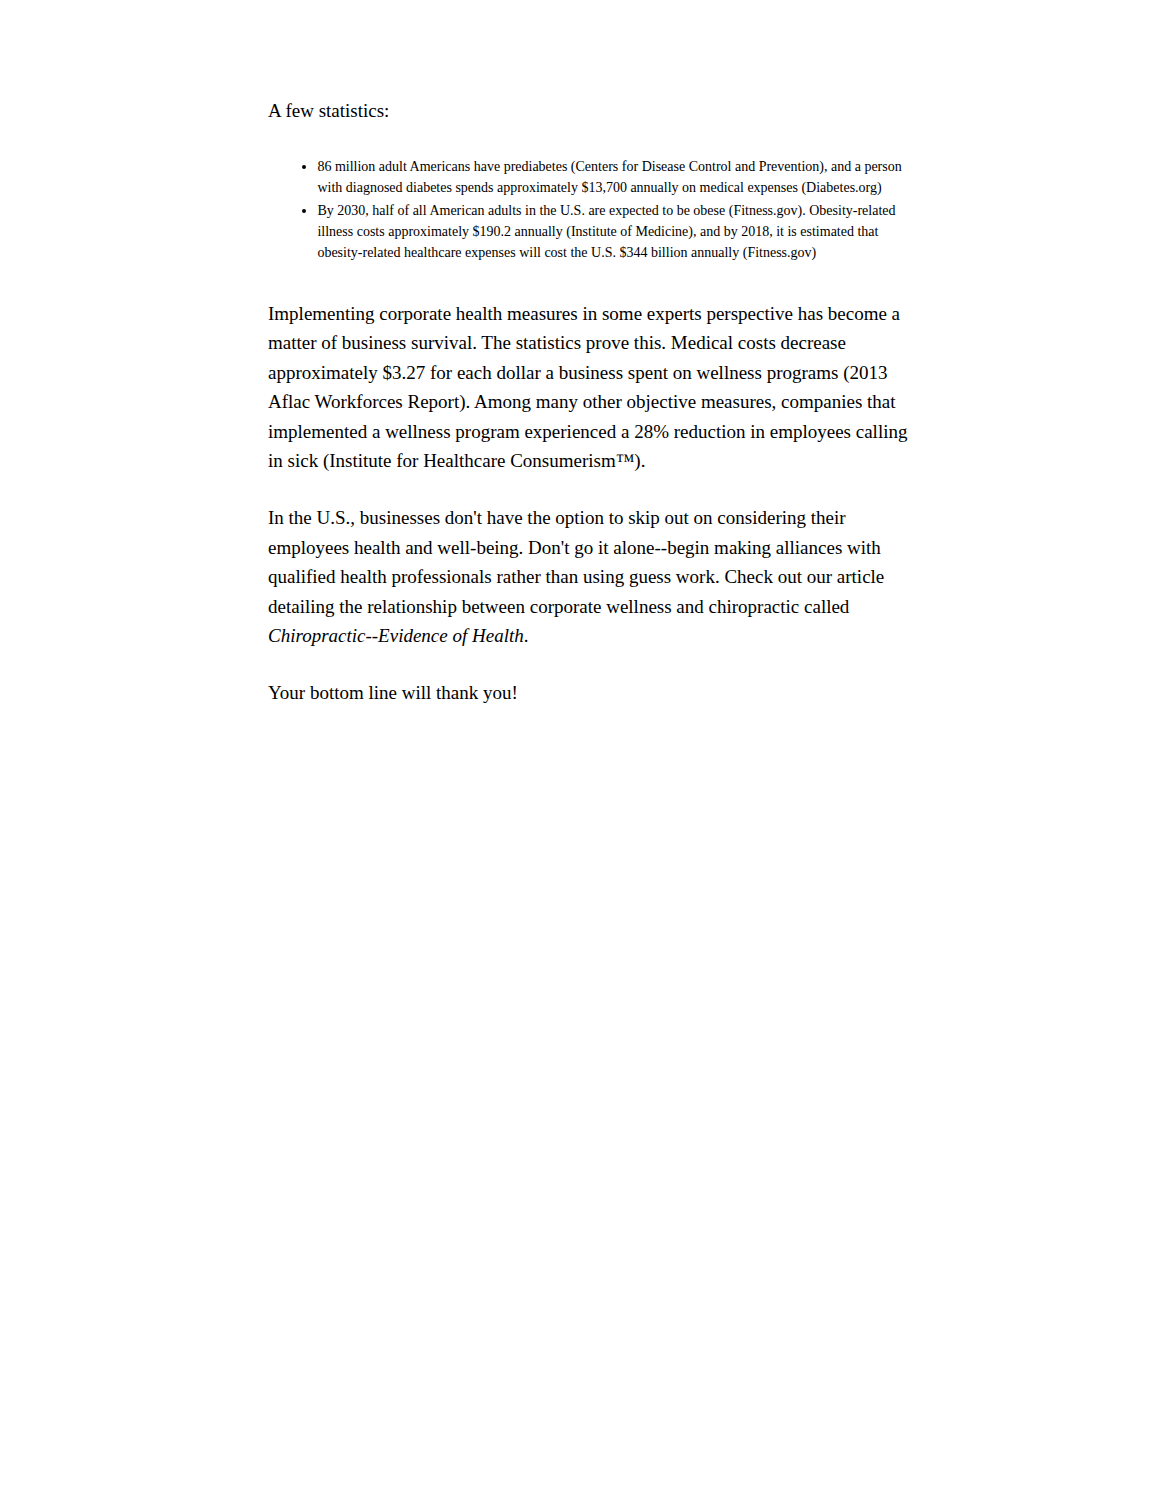A few statistics:
86 million adult Americans have prediabetes (Centers for Disease Control and Prevention), and a person with diagnosed diabetes spends approximately $13,700 annually on medical expenses (Diabetes.org)
By 2030, half of all American adults in the U.S. are expected to be obese (Fitness.gov). Obesity-related illness costs approximately $190.2 annually (Institute of Medicine), and by 2018, it is estimated that obesity-related healthcare expenses will cost the U.S. $344 billion annually (Fitness.gov)
Implementing corporate health measures in some experts perspective has become a matter of business survival. The statistics prove this. Medical costs decrease approximately $3.27 for each dollar a business spent on wellness programs (2013 Aflac Workforces Report). Among many other objective measures, companies that implemented a wellness program experienced a 28% reduction in employees calling in sick (Institute for Healthcare Consumerism™).
In the U.S., businesses don't have the option to skip out on considering their employees health and well-being. Don't go it alone--begin making alliances with qualified health professionals rather than using guess work. Check out our article detailing the relationship between corporate wellness and chiropractic called Chiropractic--Evidence of Health.
Your bottom line will thank you!